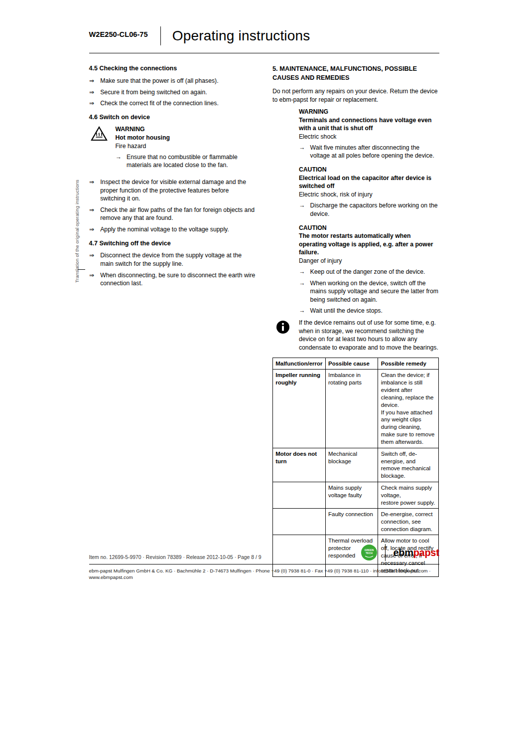W2E250-CL06-75
Operating instructions
4.5 Checking the connections
Make sure that the power is off (all phases).
Secure it from being switched on again.
Check the correct fit of the connection lines.
4.6 Switch on device
WARNING
Hot motor housing
Fire hazard
Ensure that no combustible or flammable materials are located close to the fan.
Inspect the device for visible external damage and the proper function of the protective features before switching it on.
Check the air flow paths of the fan for foreign objects and remove any that are found.
Apply the nominal voltage to the voltage supply.
4.7 Switching off the device
Disconnect the device from the supply voltage at the main switch for the supply line.
When disconnecting, be sure to disconnect the earth wire connection last.
5. Maintenance, malfunctions, possible causes and remedies
Do not perform any repairs on your device. Return the device to ebm-papst for repair or replacement.
WARNING
Terminals and connections have voltage even with a unit that is shut off
Electric shock
Wait five minutes after disconnecting the voltage at all poles before opening the device.
CAUTION
Electrical load on the capacitor after device is switched off
Electric shock, risk of injury
Discharge the capacitors before working on the device.
CAUTION
The motor restarts automatically when operating voltage is applied, e.g. after a power failure.
Danger of injury
Keep out of the danger zone of the device.
When working on the device, switch off the mains supply voltage and secure the latter from being switched on again.
Wait until the device stops.
If the device remains out of use for some time, e.g. when in storage, we recommend switching the device on for at least two hours to allow any condensate to evaporate and to move the bearings.
| Malfunction/error | Possible cause | Possible remedy |
| --- | --- | --- |
| Impeller running roughly | Imbalance in rotating parts | Clean the device; if imbalance is still evident after cleaning, replace the device. If you have attached any weight clips during cleaning, make sure to remove them afterwards. |
| Motor does not turn | Mechanical blockage | Switch off, de-energise, and remove mechanical blockage. |
| | Mains supply voltage faulty | Check mains supply voltage, restore power supply. |
| | Faulty connection | De-energise, correct connection, see connection diagram. |
| | Thermal overload protector responded | Allow motor to cool off, locate and rectify cause of error, if necessary cancel restart lock-out |
Translation of the original operating instructions
Item no. 12699-5-9970 · Revision 78389 · Release 2012-10-05 · Page 8 / 9
GREEN TECH
ebm papst
ebm-papst Mulfingen GmbH & Co. KG · Bachmühle 2 · D-74673 Mulfingen · Phone +49 (0) 7938 81-0 · Fax +49 (0) 7938 81-110 · info1@de.ebmpapst.com · www.ebmpapst.com